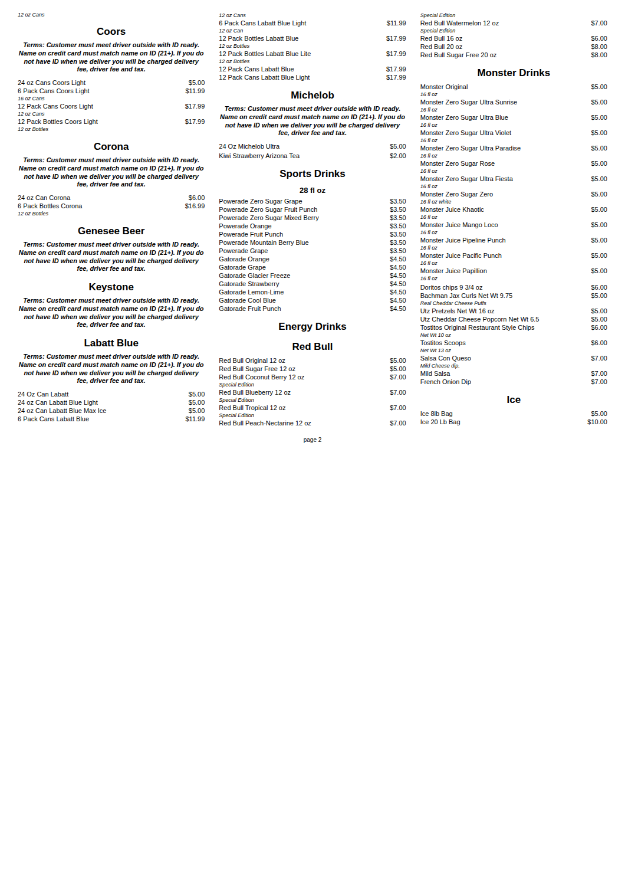12 oz Cans
Coors
Terms: Customer must meet driver outside with ID ready. Name on credit card must match name on ID (21+). If you do not have ID when we deliver you will be charged delivery fee, driver fee and tax.
| 24 oz Cans Coors Light | $5.00 |
| 6 Pack Cans Coors Light | $11.99 |
| 16 oz Cans |
| 12 Pack Cans Coors Light | $17.99 |
| 12 oz Cans |
| 12 Pack Bottles Coors Light | $17.99 |
| 12 oz Bottles |
Corona
Terms: Customer must meet driver outside with ID ready. Name on credit card must match name on ID (21+). If you do not have ID when we deliver you will be charged delivery fee, driver fee and tax.
| 24 oz Can Corona | $6.00 |
| 6 Pack Bottles Corona | $16.99 |
| 12 oz Bottles |
Genesee Beer
Terms: Customer must meet driver outside with ID ready. Name on credit card must match name on ID (21+). If you do not have ID when we deliver you will be charged delivery fee, driver fee and tax.
Keystone
Terms: Customer must meet driver outside with ID ready. Name on credit card must match name on ID (21+). If you do not have ID when we deliver you will be charged delivery fee, driver fee and tax.
Labatt Blue
Terms: Customer must meet driver outside with ID ready. Name on credit card must match name on ID (21+). If you do not have ID when we deliver you will be charged delivery fee, driver fee and tax.
| 24 Oz Can Labatt | $5.00 |
| 24 oz Can Labatt Blue Light | $5.00 |
| 24 oz Can Labatt Blue Max Ice | $5.00 |
| 6 Pack Cans Labatt Blue | $11.99 |
| 12 oz Cans |
| 6 Pack Cans Labatt Blue Light | $11.99 |
| 12 oz Can |
| 12 Pack Bottles Labatt Blue | $17.99 |
| 12 oz Bottles |
| 12 Pack Bottles Labatt Blue Lite | $17.99 |
| 12 oz Bottles |
| 12 Pack Cans Labatt Blue | $17.99 |
| 12 Pack Cans Labatt Blue Light | $17.99 |
Michelob
Terms: Customer must meet driver outside with ID ready. Name on credit card must match name on ID (21+). If you do not have ID when we deliver you will be charged delivery fee, driver fee and tax.
| 24 Oz Michelob Ultra | $5.00 |
| Kiwi Strawberry Arizona Tea | $2.00 |
Sports Drinks
28 fl oz
| Powerade Zero Sugar Grape | $3.50 |
| Powerade Zero Sugar Fruit Punch | $3.50 |
| Powerade Zero Sugar Mixed Berry | $3.50 |
| Powerade Orange | $3.50 |
| Powerade Fruit Punch | $3.50 |
| Powerade Mountain Berry Blue | $3.50 |
| Powerade Grape | $3.50 |
| Gatorade Orange | $4.50 |
| Gatorade Grape | $4.50 |
| Gatorade Glacier Freeze | $4.50 |
| Gatorade Strawberry | $4.50 |
| Gatorade Lemon-Lime | $4.50 |
| Gatorade Cool Blue | $4.50 |
| Gatorade Fruit Punch | $4.50 |
Energy Drinks
Red Bull
| Red Bull Original 12 oz | $5.00 |
| Red Bull Sugar Free 12 oz | $5.00 |
| Red Bull Coconut Berry 12 oz | $7.00 |
| Special Edition |
| Red Bull Blueberry 12 oz | $7.00 |
| Special Edition |
| Red Bull Tropical 12 oz | $7.00 |
| Special Edition |
| Red Bull Peach-Nectarine 12 oz | $7.00 |
| Special Edition |
| Red Bull Watermelon 12 oz | $7.00 |
| Special Edition |
| Red Bull 16 oz | $6.00 |
| Red Bull 20 oz | $8.00 |
| Red Bull Sugar Free 20 oz | $8.00 |
Monster Drinks
| Monster Original | $5.00 |
| 16 fl oz |
| Monster Zero Sugar Ultra Sunrise | $5.00 |
| 16 fl oz |
| Monster Zero Sugar Ultra Blue | $5.00 |
| 16 fl oz |
| Monster Zero Sugar Ultra Violet | $5.00 |
| 16 fl oz |
| Monster Zero Sugar Ultra Paradise | $5.00 |
| 16 fl oz |
| Monster Zero Sugar Rose | $5.00 |
| 16 fl oz |
| Monster Zero Sugar Ultra Fiesta | $5.00 |
| 16 fl oz |
| Monster Zero Sugar Zero | $5.00 |
| 16 fl oz white |
| Monster Juice Khaotic | $5.00 |
| 16 fl oz |
| Monster Juice Mango Loco | $5.00 |
| 16 fl oz |
| Monster Juice Pipeline Punch | $5.00 |
| 16 fl oz |
| Monster Juice Pacific Punch | $5.00 |
| 16 fl oz |
| Monster Juice Papillion | $5.00 |
| 16 fl oz |
| Doritos chips 9 3/4 oz | $6.00 |
| Bachman Jax Curls Net Wt 9.75 | $5.00 |
| Real Cheddar Cheese Puffs |
| Utz Pretzels Net Wt 16 oz | $5.00 |
| Utz Cheddar Cheese Popcorn Net Wt 6.5 | $5.00 |
| Tostitos Original Restaurant Style Chips | $6.00 |
| Net Wt 10 oz |
| Tostitos Scoops | $6.00 |
| Net Wt 13 oz |
| Salsa Con Queso | $7.00 |
| Mild Cheese dip. |
| Mild Salsa | $7.00 |
| French Onion Dip | $7.00 |
Ice
| Ice 8lb Bag | $5.00 |
| Ice 20 Lb Bag | $10.00 |
page 2